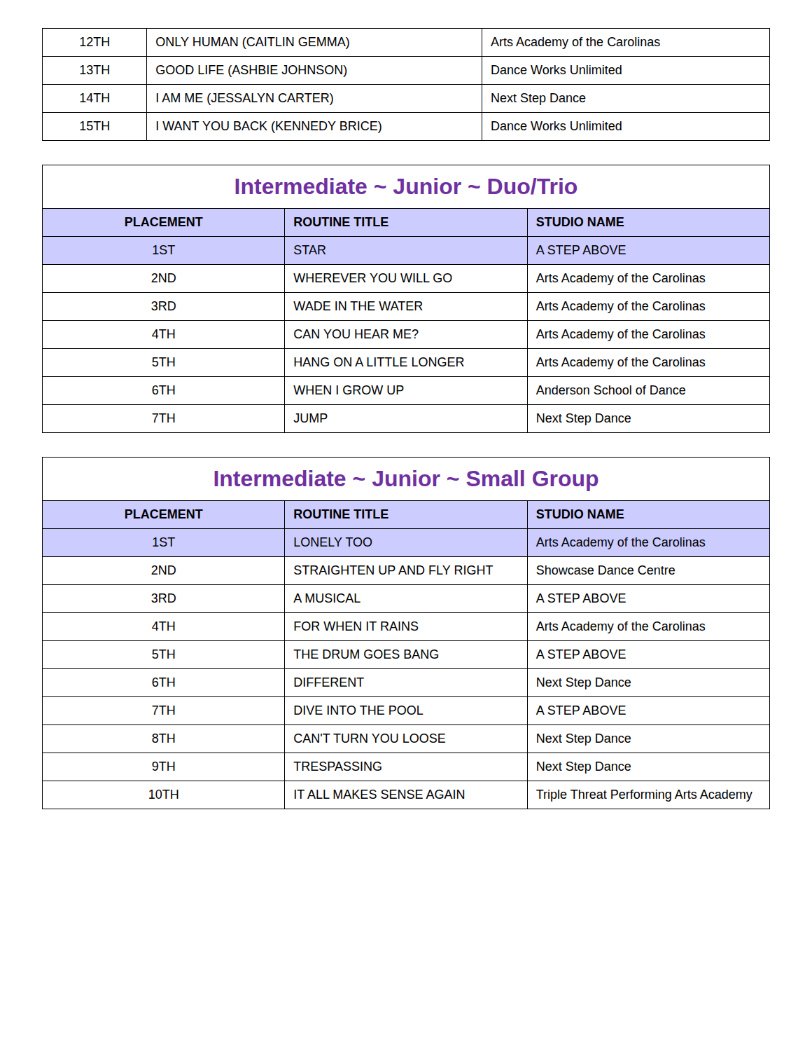| 12TH | ONLY HUMAN (CAITLIN GEMMA) | Arts Academy of the Carolinas |
| 13TH | GOOD LIFE (ASHBIE JOHNSON) | Dance Works Unlimited |
| 14TH | I AM ME (JESSALYN CARTER) | Next Step Dance |
| 15TH | I WANT YOU BACK (KENNEDY BRICE) | Dance Works Unlimited |
| Intermediate ~ Junior ~ Duo/Trio |
| PLACEMENT | ROUTINE TITLE | STUDIO NAME |
| 1ST | STAR | A STEP ABOVE |
| 2ND | WHEREVER YOU WILL GO | Arts Academy of the Carolinas |
| 3RD | WADE IN THE WATER | Arts Academy of the Carolinas |
| 4TH | CAN YOU HEAR ME? | Arts Academy of the Carolinas |
| 5TH | HANG ON A LITTLE LONGER | Arts Academy of the Carolinas |
| 6TH | WHEN I GROW UP | Anderson School of Dance |
| 7TH | JUMP | Next Step Dance |
| Intermediate ~ Junior ~ Small Group |
| PLACEMENT | ROUTINE TITLE | STUDIO NAME |
| 1ST | LONELY TOO | Arts Academy of the Carolinas |
| 2ND | STRAIGHTEN UP AND FLY RIGHT | Showcase Dance Centre |
| 3RD | A MUSICAL | A STEP ABOVE |
| 4TH | FOR WHEN IT RAINS | Arts Academy of the Carolinas |
| 5TH | THE DRUM GOES BANG | A STEP ABOVE |
| 6TH | DIFFERENT | Next Step Dance |
| 7TH | DIVE INTO THE POOL | A STEP ABOVE |
| 8TH | CAN'T TURN YOU LOOSE | Next Step Dance |
| 9TH | TRESPASSING | Next Step Dance |
| 10TH | IT ALL MAKES SENSE AGAIN | Triple Threat Performing Arts Academy |